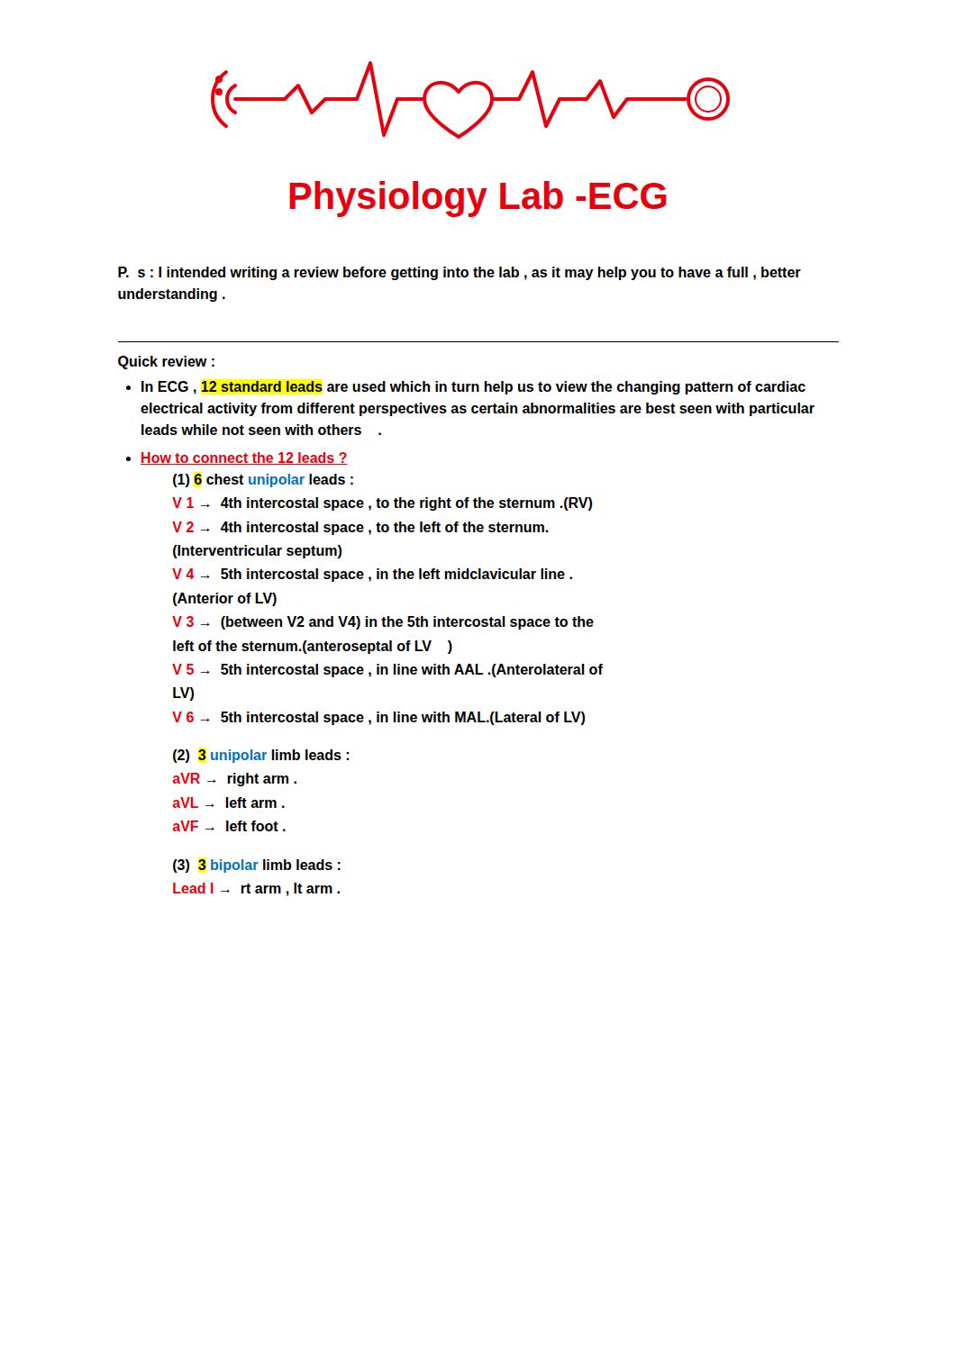Physiology Lab -ECG
P. s : I intended writing a review before getting into the lab , as it may help you to have a full , better understanding .
Quick review :
In ECG , 12 standard leads are used which in turn help us to view the changing pattern of cardiac electrical activity from different perspectives as certain abnormalities are best seen with particular leads while not seen with others .
How to connect the 12 leads ?
(1) 6 chest unipolar leads :
V 1 → 4th intercostal space , to the right of the sternum .(RV)
V 2 → 4th intercostal space , to the left of the sternum.
(Interventricular septum)
V 4 → 5th intercostal space , in the left midclavicular line .
(Anterior of LV)
V 3 → (between V2 and V4) in the 5th intercostal space to the
left of the sternum.(anteroseptal of LV )
V 5 → 5th intercostal space , in line with AAL .(Anterolateral of
LV)
V 6 → 5th intercostal space , in line with MAL.(Lateral of LV)
(2) 3 unipolar limb leads :
aVR → right arm .
aVL → left arm .
aVF → left foot .
(3) 3 bipolar limb leads :
Lead I → rt arm , lt arm .